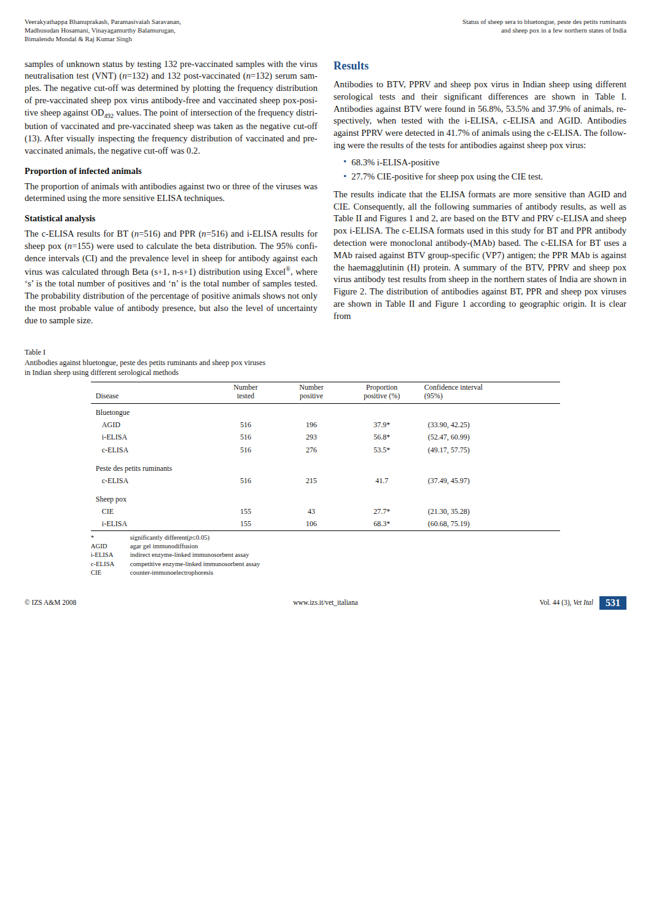Veerakyathappa Bhanuprakash, Paramasivaiah Saravanan,
Madhusudan Hosamani, Vinayagamurthy Balamurugan,
Bimalendu Mondal & Raj Kumar Singh
Status of sheep sera to bluetongue, peste des petits ruminants
and sheep pox in a few northern states of India
samples of unknown status by testing 132 pre-vaccinated samples with the virus neutralisation test (VNT) (n=132) and 132 post-vaccinated (n=132) serum samples. The negative cut-off was determined by plotting the frequency distribution of pre-vaccinated sheep pox virus antibody-free and vaccinated sheep pox-positive sheep against OD492 values. The point of intersection of the frequency distribution of vaccinated and pre-vaccinated sheep was taken as the negative cut-off (13). After visually inspecting the frequency distribution of vaccinated and pre-vaccinated animals, the negative cut-off was 0.2.
Proportion of infected animals
The proportion of animals with antibodies against two or three of the viruses was determined using the more sensitive ELISA techniques.
Statistical analysis
The c-ELISA results for BT (n=516) and PPR (n=516) and i-ELISA results for sheep pox (n=155) were used to calculate the beta distribution. The 95% confidence intervals (CI) and the prevalence level in sheep for antibody against each virus was calculated through Beta (s+1, n-s+1) distribution using Excel®, where ‘s’ is the total number of positives and ‘n’ is the total number of samples tested. The probability distribution of the percentage of positive animals shows not only the most probable value of antibody presence, but also the level of uncertainty due to sample size.
Results
Antibodies to BTV, PPRV and sheep pox virus in Indian sheep using different serological tests and their significant differences are shown in Table I. Antibodies against BTV were found in 56.8%, 53.5% and 37.9% of animals, respectively, when tested with the i-ELISA, c-ELISA and AGID. Antibodies against PPRV were detected in 41.7% of animals using the c-ELISA. The following were the results of the tests for antibodies against sheep pox virus:
68.3% i-ELISA-positive
27.7% CIE-positive for sheep pox using the CIE test.
The results indicate that the ELISA formats are more sensitive than AGID and CIE. Consequently, all the following summaries of antibody results, as well as Table II and Figures 1 and 2, are based on the BTV and PRV c-ELISA and sheep pox i-ELISA. The c-ELISA formats used in this study for BT and PPR antibody detection were monoclonal antibody-(MAb) based. The c-ELISA for BT uses a MAb raised against BTV group-specific (VP7) antigen; the PPR MAb is against the haemagglutinin (H) protein. A summary of the BTV, PPRV and sheep pox virus antibody test results from sheep in the northern states of India are shown in Figure 2. The distribution of antibodies against BT, PPR and sheep pox viruses are shown in Table II and Figure 1 according to geographic origin. It is clear from
Table I Antibodies against bluetongue, peste des petits ruminants and sheep pox viruses
in Indian sheep using different serological methods
| Disease | Number tested | Number positive | Proportion positive (%) | Confidence interval (95%) |
| --- | --- | --- | --- | --- |
| Bluetongue | | | | |
| AGID | 516 | 196 | 37.9* | (33.90, 42.25) |
| i-ELISA | 516 | 293 | 56.8* | (52.47, 60.99) |
| c-ELISA | 516 | 276 | 53.5* | (49.17, 57.75) |
| Peste des petits ruminants | | | | |
| c-ELISA | 516 | 215 | 41.7 | (37.49, 45.97) |
| Sheep pox | | | | |
| CIE | 155 | 43 | 27.7* | (21.30, 35.28) |
| i-ELISA | 155 | 106 | 68.3* | (60.68, 75.19) |
*significantly different(p≤0.05)
AGID agar gel immunodiffusion
i-ELISA indirect enzyme-linked immunosorbent assay
c-ELISA competitive enzyme-linked immunosorbent assay
CIE counter-immunoelectrophoresis
© IZS A&M 2008
www.izs.it/vet_italiana
Vol. 44 (3), Vet Ital 531